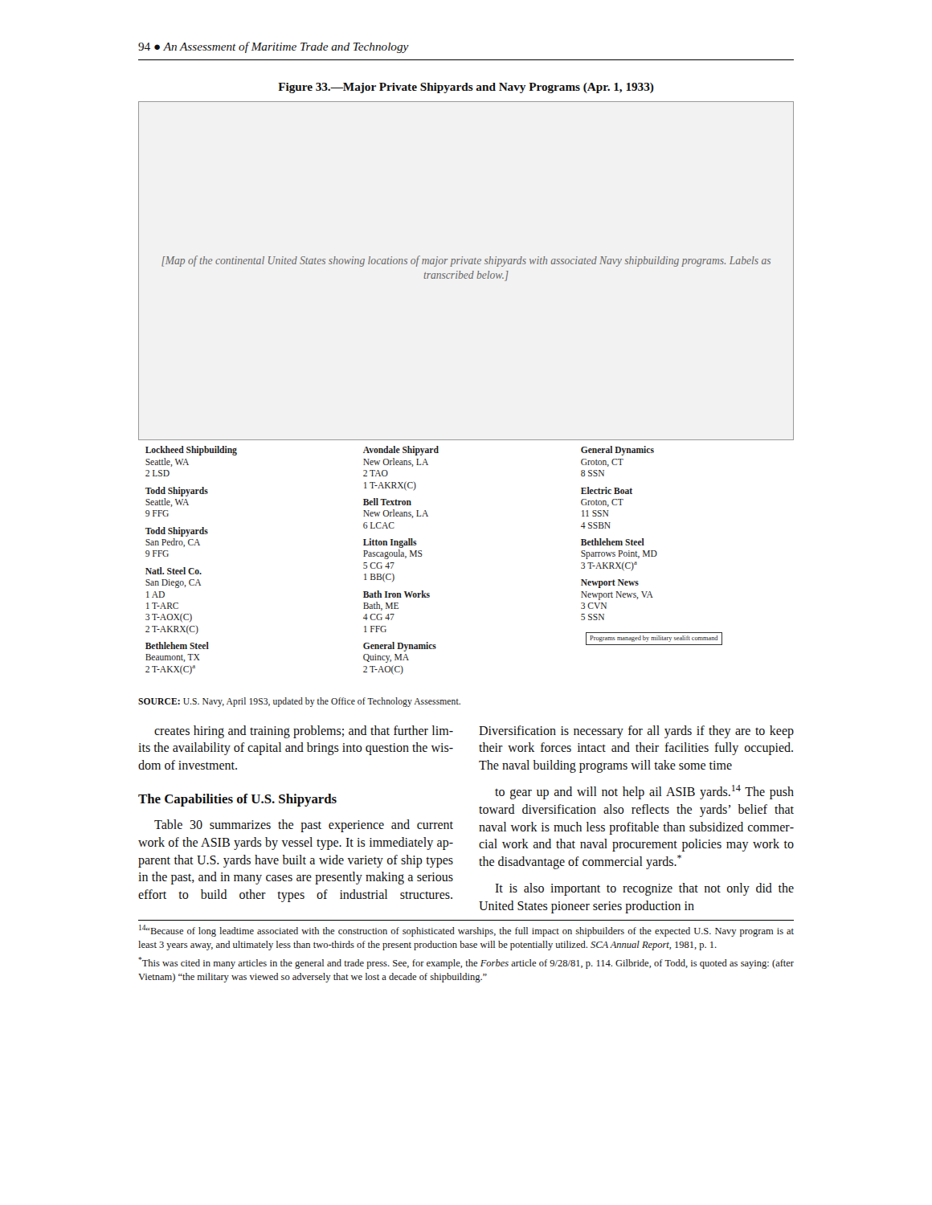94 ● An Assessment of Maritime Trade and Technology
Figure 33.—Major Private Shipyards and Navy Programs (Apr. 1, 1933)
[Map of the continental United States showing locations of major private shipyards with associated Navy shipbuilding programs. Labels as transcribed below.]
Lockheed Shipbuilding Seattle, WA
2 LSD
Todd Shipyards Seattle, WA
9 FFG
Todd Shipyards San Pedro, CA
9 FFG
Natl. Steel Co. San Diego, CA
1 AD
1 T-ARC
3 T-AOX(C)
2 T-AKRX(C)
Bethlehem Steel Beaumont, TX
2 T-AKX(C)a
Avondale Shipyard New Orleans, LA
2 TAO
1 T-AKRX(C)
Bell Textron New Orleans, LA
6 LCAC
Litton Ingalls Pascagoula, MS
5 CG 47
1 BB(C)
Bath Iron Works Bath, ME
4 CG 47
1 FFG
General Dynamics Quincy, MA
2 T-AO(C)
General Dynamics Groton, CT
8 SSN
Electric Boat Groton, CT
11 SSN
4 SSBN
Bethlehem Steel Sparrows Point, MD
3 T-AKRX(C)a
Newport News Newport News, VA
3 CVN
5 SSN
Programs managed by military sealift command
SOURCE: U.S. Navy, April 19S3, updated by the Office of Technology Assessment.
creates hiring and training problems; and that further limits the availability of capital and brings into question the wisdom of investment.
The Capabilities of U.S. Shipyards
Table 30 summarizes the past experience and current work of the ASIB yards by vessel type. It is immediately apparent that U.S. yards have built a wide variety of ship types in the past, and in many cases are presently making a serious effort to build other types of industrial structures. Diversification is necessary for all yards if they are to keep their work forces intact and their facilities fully occupied. The naval building programs will take some time
to gear up and will not help ail ASIB yards.14 The push toward diversification also reflects the yards’ belief that naval work is much less profitable than subsidized commercial work and that naval procurement policies may work to the disadvantage of commercial yards.*
It is also important to recognize that not only did the United States pioneer series production in
14“Because of long leadtime associated with the construction of sophisticated warships, the full impact on shipbuilders of the expected U.S. Navy program is at least 3 years away, and ultimately less than two-thirds of the present production base will be potentially utilized. SCA Annual Report, 1981, p. 1.
*This was cited in many articles in the general and trade press. See, for example, the Forbes article of 9/28/81, p. 114. Gilbride, of Todd, is quoted as saying: (after Vietnam) “the military was viewed so adversely that we lost a decade of shipbuilding.”